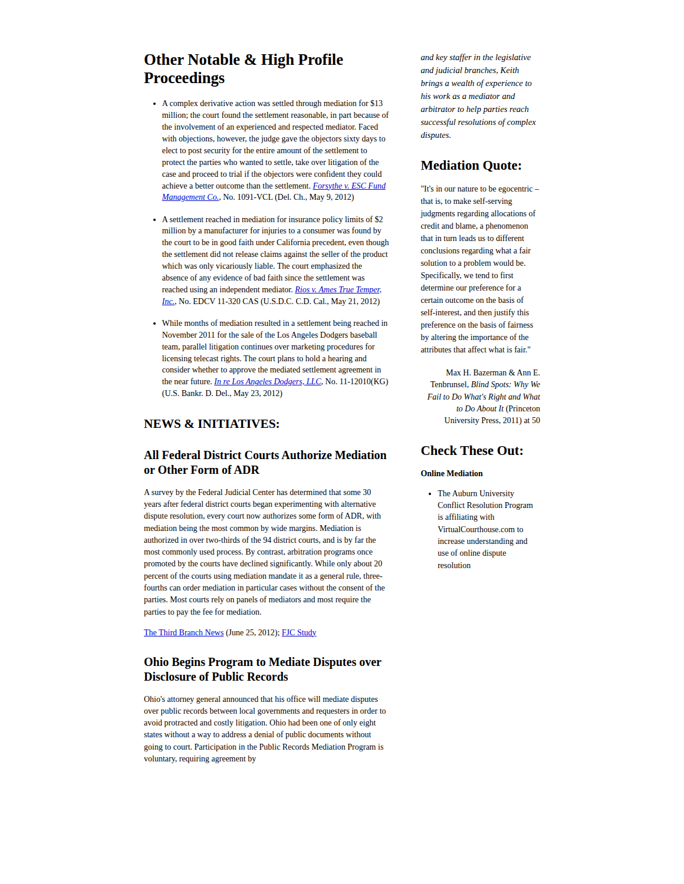Other Notable & High Profile Proceedings
A complex derivative action was settled through mediation for $13 million; the court found the settlement reasonable, in part because of the involvement of an experienced and respected mediator. Faced with objections, however, the judge gave the objectors sixty days to elect to post security for the entire amount of the settlement to protect the parties who wanted to settle, take over litigation of the case and proceed to trial if the objectors were confident they could achieve a better outcome than the settlement. Forsythe v. ESC Fund Management Co., No. 1091-VCL (Del. Ch., May 9, 2012)
A settlement reached in mediation for insurance policy limits of $2 million by a manufacturer for injuries to a consumer was found by the court to be in good faith under California precedent, even though the settlement did not release claims against the seller of the product which was only vicariously liable. The court emphasized the absence of any evidence of bad faith since the settlement was reached using an independent mediator. Rios v. Ames True Temper, Inc., No. EDCV 11-320 CAS (U.S.D.C. C.D. Cal., May 21, 2012)
While months of mediation resulted in a settlement being reached in November 2011 for the sale of the Los Angeles Dodgers baseball team, parallel litigation continues over marketing procedures for licensing telecast rights. The court plans to hold a hearing and consider whether to approve the mediated settlement agreement in the near future. In re Los Angeles Dodgers, LLC, No. 11-12010(KG) (U.S. Bankr. D. Del., May 23, 2012)
NEWS & INITIATIVES:
All Federal District Courts Authorize Mediation or Other Form of ADR
A survey by the Federal Judicial Center has determined that some 30 years after federal district courts began experimenting with alternative dispute resolution, every court now authorizes some form of ADR, with mediation being the most common by wide margins. Mediation is authorized in over two-thirds of the 94 district courts, and is by far the most commonly used process. By contrast, arbitration programs once promoted by the courts have declined significantly. While only about 20 percent of the courts using mediation mandate it as a general rule, three-fourths can order mediation in particular cases without the consent of the parties. Most courts rely on panels of mediators and most require the parties to pay the fee for mediation.
The Third Branch News (June 25, 2012); FJC Study
Ohio Begins Program to Mediate Disputes over Disclosure of Public Records
Ohio's attorney general announced that his office will mediate disputes over public records between local governments and requesters in order to avoid protracted and costly litigation. Ohio had been one of only eight states without a way to address a denial of public documents without going to court. Participation in the Public Records Mediation Program is voluntary, requiring agreement by
and key staffer in the legislative and judicial branches, Keith brings a wealth of experience to his work as a mediator and arbitrator to help parties reach successful resolutions of complex disputes.
Mediation Quote:
"It's in our nature to be egocentric – that is, to make self-serving judgments regarding allocations of credit and blame, a phenomenon that in turn leads us to different conclusions regarding what a fair solution to a problem would be. Specifically, we tend to first determine our preference for a certain outcome on the basis of self-interest, and then justify this preference on the basis of fairness by altering the importance of the attributes that affect what is fair."
Max H. Bazerman & Ann E. Tenbrunsel, Blind Spots: Why We Fail to Do What's Right and What to Do About It (Princeton University Press, 2011) at 50
Check These Out:
Online Mediation
The Auburn University Conflict Resolution Program is affiliating with VirtualCourthouse.com to increase understanding and use of online dispute resolution